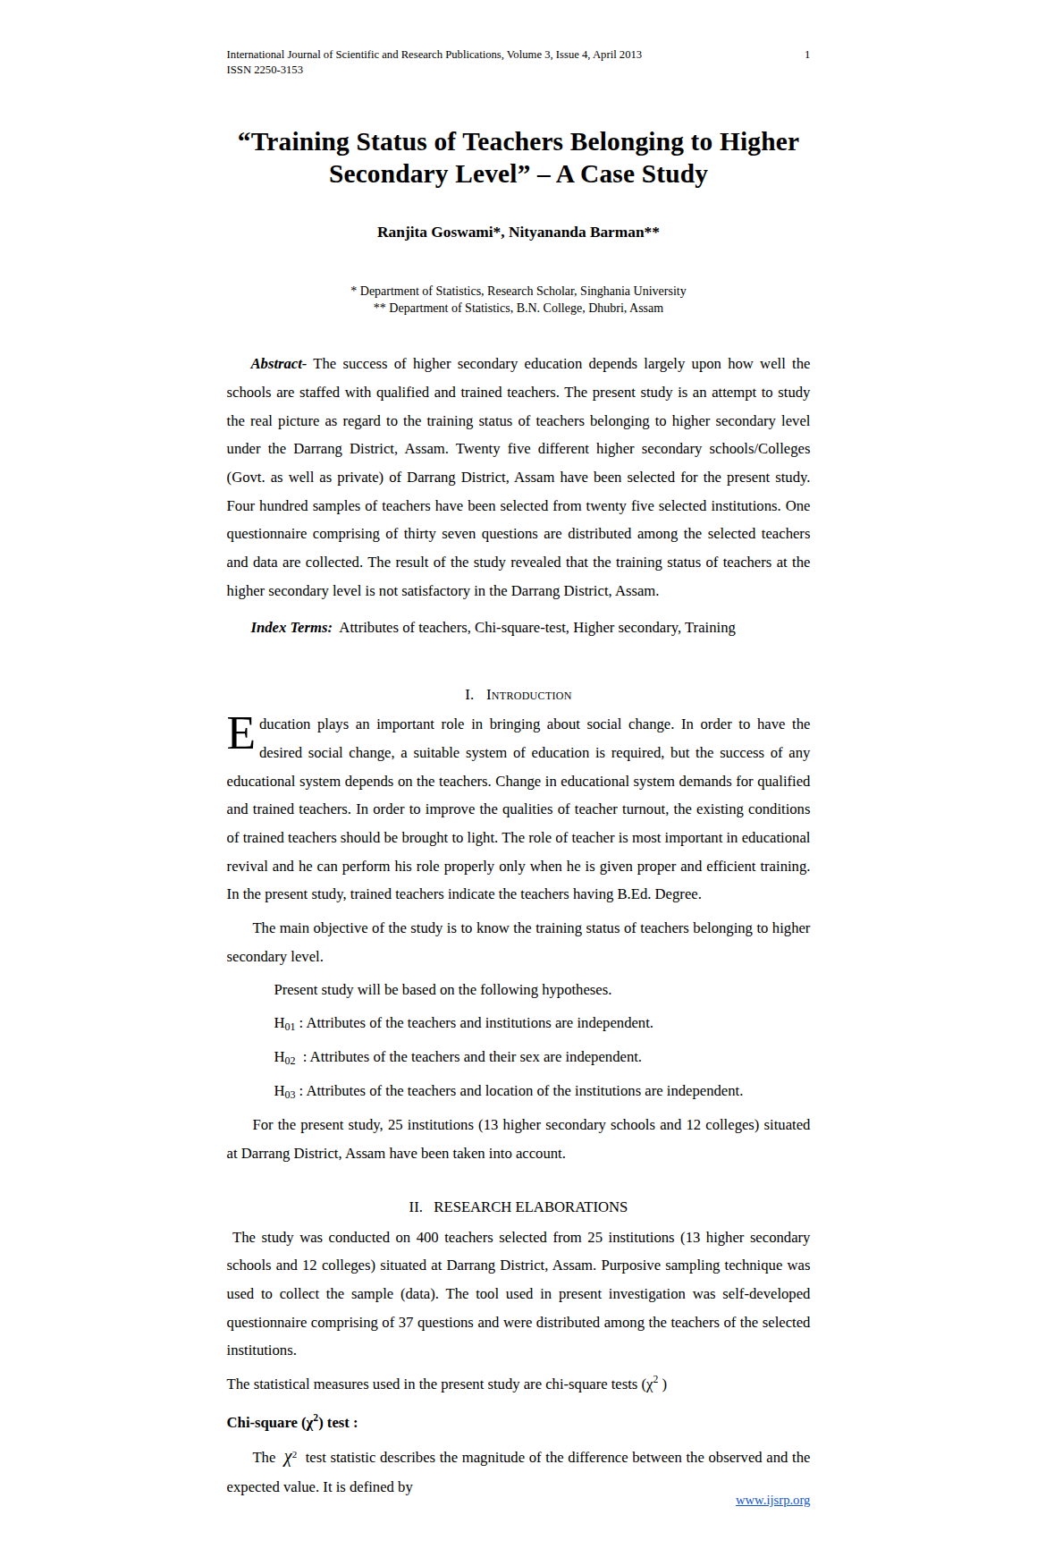International Journal of Scientific and Research Publications, Volume 3, Issue 4, April 2013
ISSN 2250-3153 1
“Training Status of Teachers Belonging to Higher
Secondary Level” – A Case Study
Ranjita Goswami*, Nityananda Barman**
* Department of Statistics, Research Scholar, Singhania University
** Department of Statistics, B.N. College, Dhubri, Assam
Abstract- The success of higher secondary education depends largely upon how well the schools are staffed with qualified and trained teachers. The present study is an attempt to study the real picture as regard to the training status of teachers belonging to higher secondary level under the Darrang District, Assam. Twenty five different higher secondary schools/Colleges (Govt. as well as private) of Darrang District, Assam have been selected for the present study. Four hundred samples of teachers have been selected from twenty five selected institutions. One questionnaire comprising of thirty seven questions are distributed among the selected teachers and data are collected. The result of the study revealed that the training status of teachers at the higher secondary level is not satisfactory in the Darrang District, Assam.
Index Terms: Attributes of teachers, Chi-square-test, Higher secondary, Training
I. Introduction
Education plays an important role in bringing about social change. In order to have the desired social change, a suitable system of education is required, but the success of any educational system depends on the teachers. Change in educational system demands for qualified and trained teachers. In order to improve the qualities of teacher turnout, the existing conditions of trained teachers should be brought to light. The role of teacher is most important in educational revival and he can perform his role properly only when he is given proper and efficient training. In the present study, trained teachers indicate the teachers having B.Ed. Degree.
The main objective of the study is to know the training status of teachers belonging to higher secondary level.
Present study will be based on the following hypotheses.
H01 : Attributes of the teachers and institutions are independent.
H02 : Attributes of the teachers and their sex are independent.
H03 : Attributes of the teachers and location of the institutions are independent.
For the present study, 25 institutions (13 higher secondary schools and 12 colleges) situated at Darrang District, Assam have been taken into account.
II. RESEARCH ELABORATIONS
The study was conducted on 400 teachers selected from 25 institutions (13 higher secondary schools and 12 colleges) situated at Darrang District, Assam. Purposive sampling technique was used to collect the sample (data). The tool used in present investigation was self-developed questionnaire comprising of 37 questions and were distributed among the teachers of the selected institutions.
The statistical measures used in the present study are chi-square tests (χ2 )
Chi-square (χ2) test :
The χ2 test statistic describes the magnitude of the difference between the observed and the expected value. It is defined by
www.ijsrp.org